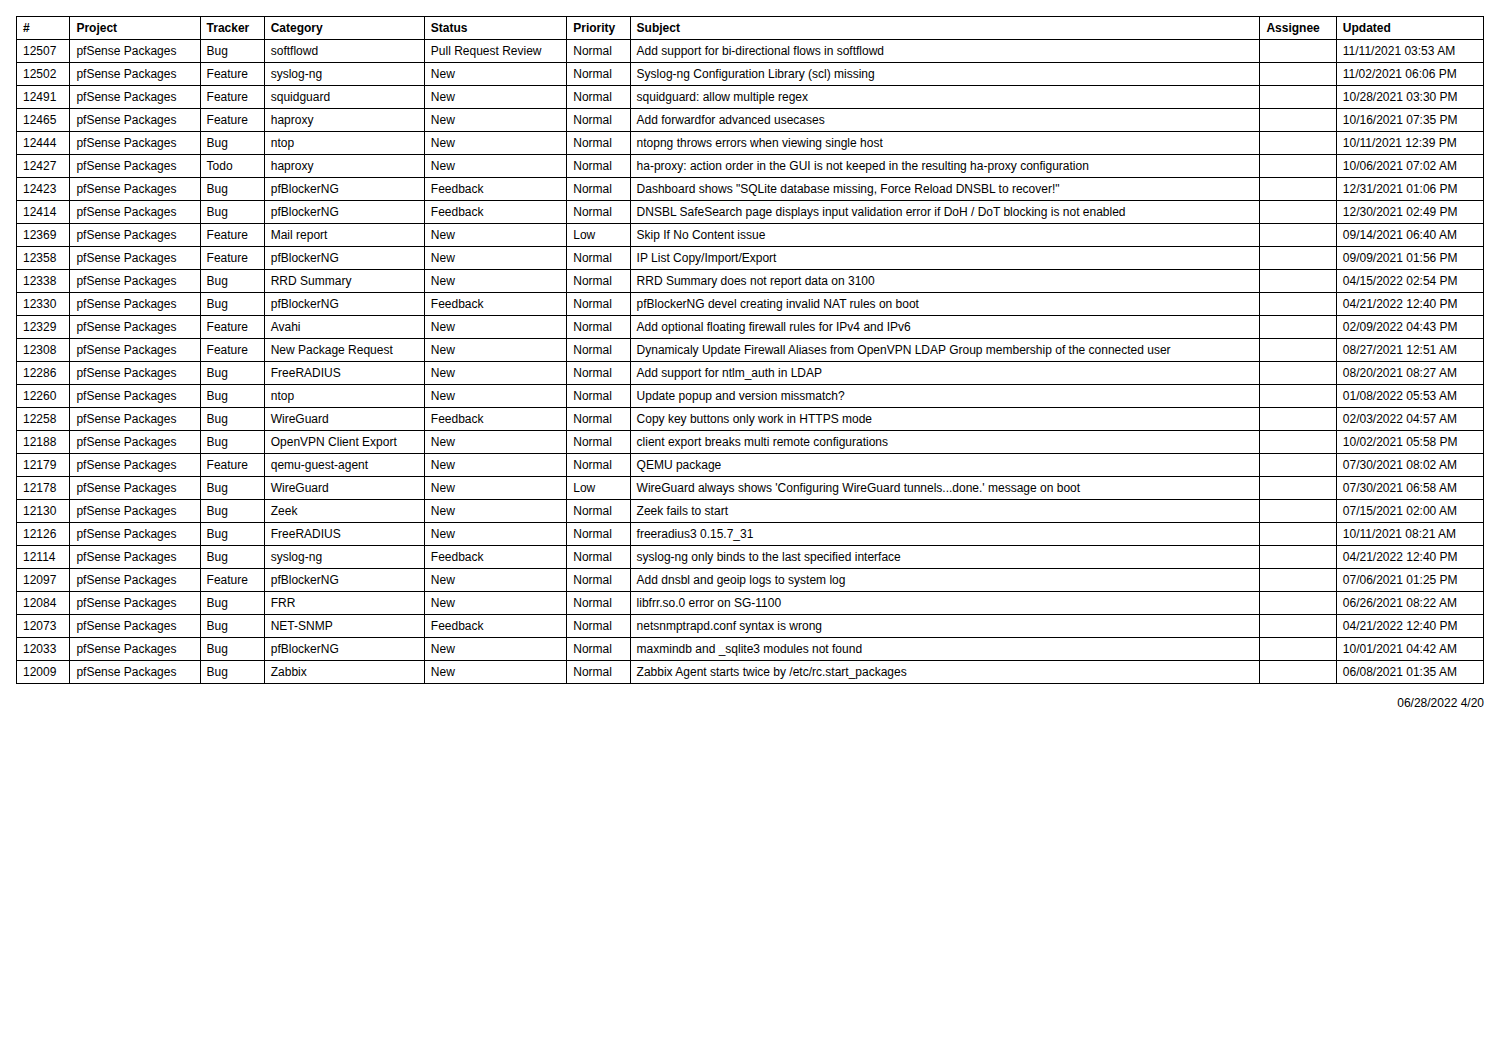| # | Project | Tracker | Category | Status | Priority | Subject | Assignee | Updated |
| --- | --- | --- | --- | --- | --- | --- | --- | --- |
| 12507 | pfSense Packages | Bug | softflowd | Pull Request Review | Normal | Add support for bi-directional flows in softflowd | | 11/11/2021 03:53 AM |
| 12502 | pfSense Packages | Feature | syslog-ng | New | Normal | Syslog-ng Configuration Library (scl) missing | | 11/02/2021 06:06 PM |
| 12491 | pfSense Packages | Feature | squidguard | New | Normal | squidguard: allow multiple regex | | 10/28/2021 03:30 PM |
| 12465 | pfSense Packages | Feature | haproxy | New | Normal | Add forwardfor advanced usecases | | 10/16/2021 07:35 PM |
| 12444 | pfSense Packages | Bug | ntop | New | Normal | ntopng throws errors when viewing single host | | 10/11/2021 12:39 PM |
| 12427 | pfSense Packages | Todo | haproxy | New | Normal | ha-proxy: action order in the GUI is not keeped in the resulting ha-proxy configuration | | 10/06/2021 07:02 AM |
| 12423 | pfSense Packages | Bug | pfBlockerNG | Feedback | Normal | Dashboard shows "SQLite database missing, Force Reload DNSBL to recover!" | | 12/31/2021 01:06 PM |
| 12414 | pfSense Packages | Bug | pfBlockerNG | Feedback | Normal | DNSBL SafeSearch page displays input validation error if DoH / DoT blocking is not enabled | | 12/30/2021 02:49 PM |
| 12369 | pfSense Packages | Feature | Mail report | New | Low | Skip If No Content issue | | 09/14/2021 06:40 AM |
| 12358 | pfSense Packages | Feature | pfBlockerNG | New | Normal | IP List Copy/Import/Export | | 09/09/2021 01:56 PM |
| 12338 | pfSense Packages | Bug | RRD Summary | New | Normal | RRD Summary does not report data on 3100 | | 04/15/2022 02:54 PM |
| 12330 | pfSense Packages | Bug | pfBlockerNG | Feedback | Normal | pfBlockerNG devel creating invalid NAT rules on boot | | 04/21/2022 12:40 PM |
| 12329 | pfSense Packages | Feature | Avahi | New | Normal | Add optional floating firewall rules for IPv4 and IPv6 | | 02/09/2022 04:43 PM |
| 12308 | pfSense Packages | Feature | New Package Request | New | Normal | Dynamicaly Update Firewall Aliases from OpenVPN LDAP Group membership of the connected user | | 08/27/2021 12:51 AM |
| 12286 | pfSense Packages | Bug | FreeRADIUS | New | Normal | Add support for ntlm_auth in LDAP | | 08/20/2021 08:27 AM |
| 12260 | pfSense Packages | Bug | ntop | New | Normal | Update popup and version missmatch? | | 01/08/2022 05:53 AM |
| 12258 | pfSense Packages | Bug | WireGuard | Feedback | Normal | Copy key buttons only work in HTTPS mode | | 02/03/2022 04:57 AM |
| 12188 | pfSense Packages | Bug | OpenVPN Client Export | New | Normal | client export breaks multi remote configurations | | 10/02/2021 05:58 PM |
| 12179 | pfSense Packages | Feature | qemu-guest-agent | New | Normal | QEMU package | | 07/30/2021 08:02 AM |
| 12178 | pfSense Packages | Bug | WireGuard | New | Low | WireGuard always shows 'Configuring WireGuard tunnels...done.' message on boot | | 07/30/2021 06:58 AM |
| 12130 | pfSense Packages | Bug | Zeek | New | Normal | Zeek fails to start | | 07/15/2021 02:00 AM |
| 12126 | pfSense Packages | Bug | FreeRADIUS | New | Normal | freeradius3 0.15.7_31 | | 10/11/2021 08:21 AM |
| 12114 | pfSense Packages | Bug | syslog-ng | Feedback | Normal | syslog-ng only binds to the last specified interface | | 04/21/2022 12:40 PM |
| 12097 | pfSense Packages | Feature | pfBlockerNG | New | Normal | Add dnsbl and geoip logs to system log | | 07/06/2021 01:25 PM |
| 12084 | pfSense Packages | Bug | FRR | New | Normal | libfrr.so.0 error on SG-1100 | | 06/26/2021 08:22 AM |
| 12073 | pfSense Packages | Bug | NET-SNMP | Feedback | Normal | netsnmptrapd.conf syntax is wrong | | 04/21/2022 12:40 PM |
| 12033 | pfSense Packages | Bug | pfBlockerNG | New | Normal | maxmindb and _sqlite3 modules not found | | 10/01/2021 04:42 AM |
| 12009 | pfSense Packages | Bug | Zabbix | New | Normal | Zabbix Agent starts twice by /etc/rc.start_packages | | 06/08/2021 01:35 AM |
06/28/2022 4/20